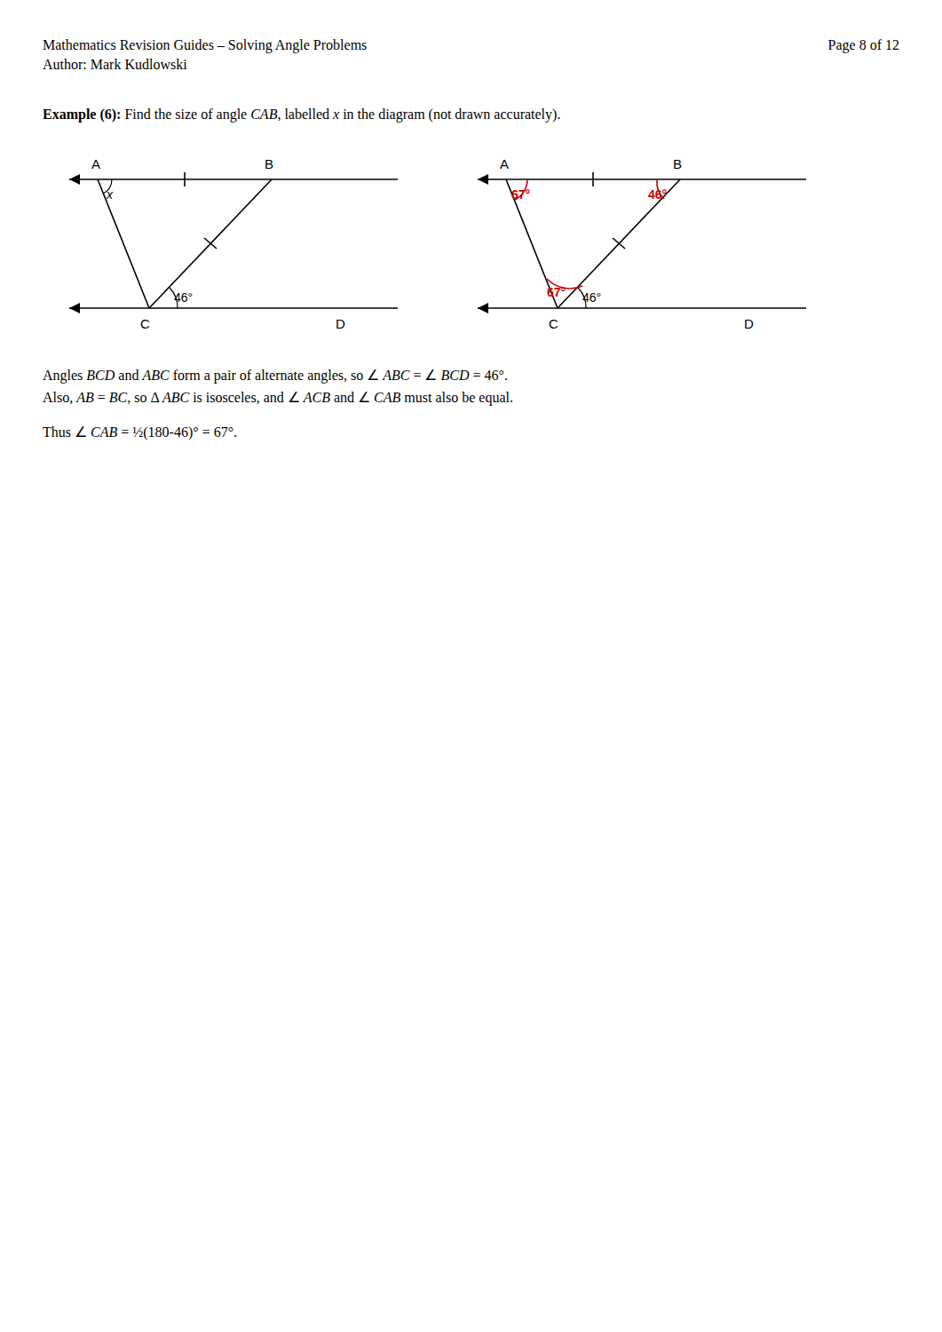Mathematics Revision Guides – Solving Angle Problems
Author: Mark Kudlowski
Page 8 of 12
Example (6): Find the size of angle CAB, labelled x in the diagram (not drawn accurately).
A B C D x 46° A B C D 67° 46° 67° 46°
Angles BCD and ABC form a pair of alternate angles, so ∠ ABC = ∠ BCD = 46°.
Also, AB = BC, so Δ ABC is isosceles, and ∠ ACB and ∠ CAB must also be equal.
Thus ∠ CAB = ½(180-46)° = 67°.